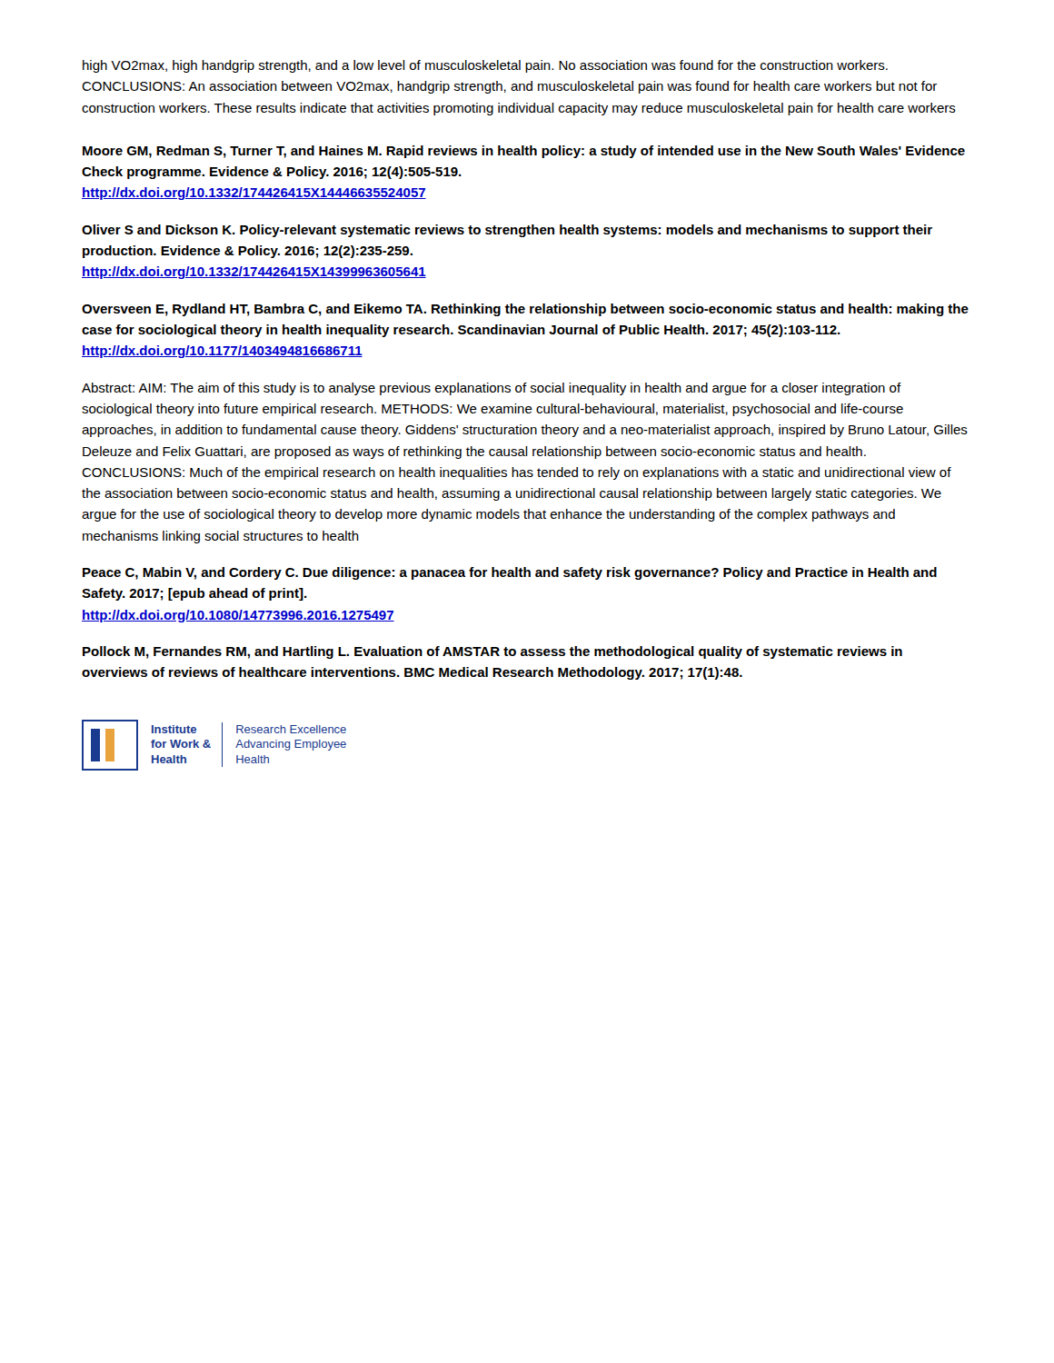high VO2max, high handgrip strength, and a low level of musculoskeletal pain. No association was found for the construction workers. CONCLUSIONS: An association between VO2max, handgrip strength, and musculoskeletal pain was found for health care workers but not for construction workers. These results indicate that activities promoting individual capacity may reduce musculoskeletal pain for health care workers
Moore GM, Redman S, Turner T, and Haines M. Rapid reviews in health policy: a study of intended use in the New South Wales' Evidence Check programme. Evidence & Policy. 2016; 12(4):505-519.
http://dx.doi.org/10.1332/174426415X14446635524057
Oliver S and Dickson K. Policy-relevant systematic reviews to strengthen health systems: models and mechanisms to support their production. Evidence & Policy. 2016; 12(2):235-259.
http://dx.doi.org/10.1332/174426415X14399963605641
Oversveen E, Rydland HT, Bambra C, and Eikemo TA. Rethinking the relationship between socio-economic status and health: making the case for sociological theory in health inequality research. Scandinavian Journal of Public Health. 2017; 45(2):103-112.
http://dx.doi.org/10.1177/1403494816686711
Abstract: AIM: The aim of this study is to analyse previous explanations of social inequality in health and argue for a closer integration of sociological theory into future empirical research. METHODS: We examine cultural-behavioural, materialist, psychosocial and life-course approaches, in addition to fundamental cause theory. Giddens' structuration theory and a neo-materialist approach, inspired by Bruno Latour, Gilles Deleuze and Felix Guattari, are proposed as ways of rethinking the causal relationship between socio-economic status and health. CONCLUSIONS: Much of the empirical research on health inequalities has tended to rely on explanations with a static and unidirectional view of the association between socio-economic status and health, assuming a unidirectional causal relationship between largely static categories. We argue for the use of sociological theory to develop more dynamic models that enhance the understanding of the complex pathways and mechanisms linking social structures to health
Peace C, Mabin V, and Cordery C. Due diligence: a panacea for health and safety risk governance? Policy and Practice in Health and Safety. 2017; [epub ahead of print].
http://dx.doi.org/10.1080/14773996.2016.1275497
Pollock M, Fernandes RM, and Hartling L. Evaluation of AMSTAR to assess the methodological quality of systematic reviews in overviews of reviews of healthcare interventions. BMC Medical Research Methodology. 2017; 17(1):48.
Institute
for Work &
Health
Research Excellence
Advancing Employee
Health